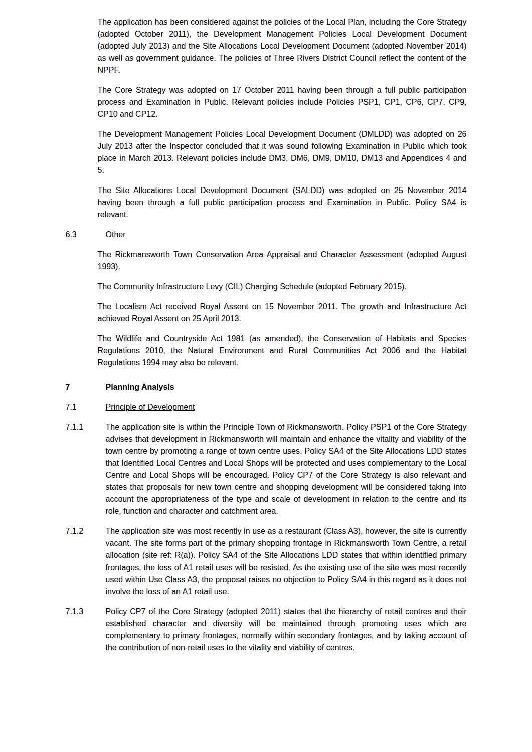The application has been considered against the policies of the Local Plan, including the Core Strategy (adopted October 2011), the Development Management Policies Local Development Document (adopted July 2013) and the Site Allocations Local Development Document (adopted November 2014) as well as government guidance. The policies of Three Rivers District Council reflect the content of the NPPF.
The Core Strategy was adopted on 17 October 2011 having been through a full public participation process and Examination in Public. Relevant policies include Policies PSP1, CP1, CP6, CP7, CP9, CP10 and CP12.
The Development Management Policies Local Development Document (DMLDD) was adopted on 26 July 2013 after the Inspector concluded that it was sound following Examination in Public which took place in March 2013. Relevant policies include DM3, DM6, DM9, DM10, DM13 and Appendices 4 and 5.
The Site Allocations Local Development Document (SALDD) was adopted on 25 November 2014 having been through a full public participation process and Examination in Public. Policy SA4 is relevant.
6.3
Other
The Rickmansworth Town Conservation Area Appraisal and Character Assessment (adopted August 1993).
The Community Infrastructure Levy (CIL) Charging Schedule (adopted February 2015).
The Localism Act received Royal Assent on 15 November 2011. The growth and Infrastructure Act achieved Royal Assent on 25 April 2013.
The Wildlife and Countryside Act 1981 (as amended), the Conservation of Habitats and Species Regulations 2010, the Natural Environment and Rural Communities Act 2006 and the Habitat Regulations 1994 may also be relevant.
7
Planning Analysis
7.1
Principle of Development
7.1.1
The application site is within the Principle Town of Rickmansworth. Policy PSP1 of the Core Strategy advises that development in Rickmansworth will maintain and enhance the vitality and viability of the town centre by promoting a range of town centre uses. Policy SA4 of the Site Allocations LDD states that Identified Local Centres and Local Shops will be protected and uses complementary to the Local Centre and Local Shops will be encouraged. Policy CP7 of the Core Strategy is also relevant and states that proposals for new town centre and shopping development will be considered taking into account the appropriateness of the type and scale of development in relation to the centre and its role, function and character and catchment area.
7.1.2
The application site was most recently in use as a restaurant (Class A3), however, the site is currently vacant. The site forms part of the primary shopping frontage in Rickmansworth Town Centre, a retail allocation (site ref: R(a)). Policy SA4 of the Site Allocations LDD states that within identified primary frontages, the loss of A1 retail uses will be resisted. As the existing use of the site was most recently used within Use Class A3, the proposal raises no objection to Policy SA4 in this regard as it does not involve the loss of an A1 retail use.
7.1.3
Policy CP7 of the Core Strategy (adopted 2011) states that the hierarchy of retail centres and their established character and diversity will be maintained through promoting uses which are complementary to primary frontages, normally within secondary frontages, and by taking account of the contribution of non-retail uses to the vitality and viability of centres.